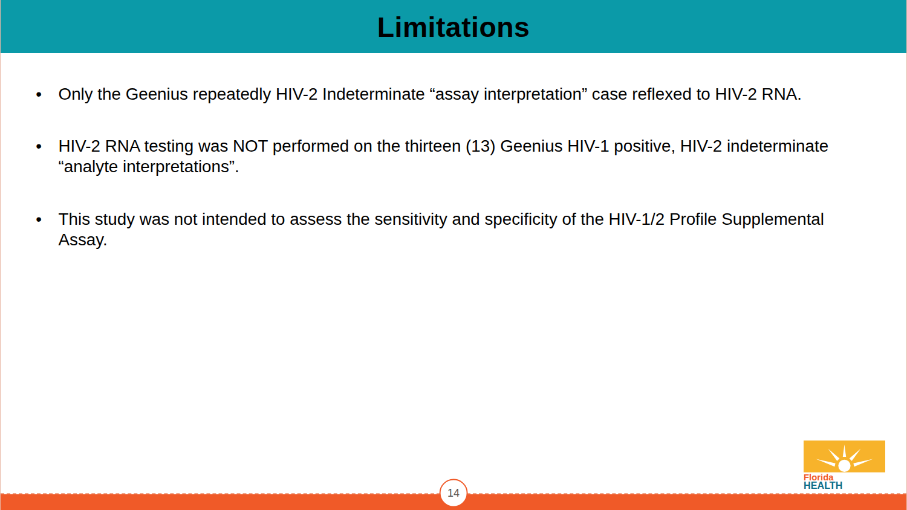Limitations
Only the Geenius repeatedly HIV-2 Indeterminate “assay interpretation” case reflexed to HIV-2 RNA.
HIV-2 RNA testing was NOT performed on the thirteen (13) Geenius HIV-1 positive, HIV-2 indeterminate “analyte interpretations”.
This study was not intended to assess the sensitivity and specificity of the HIV-1/2 Profile Supplemental Assay.
Florida HEALTH
14